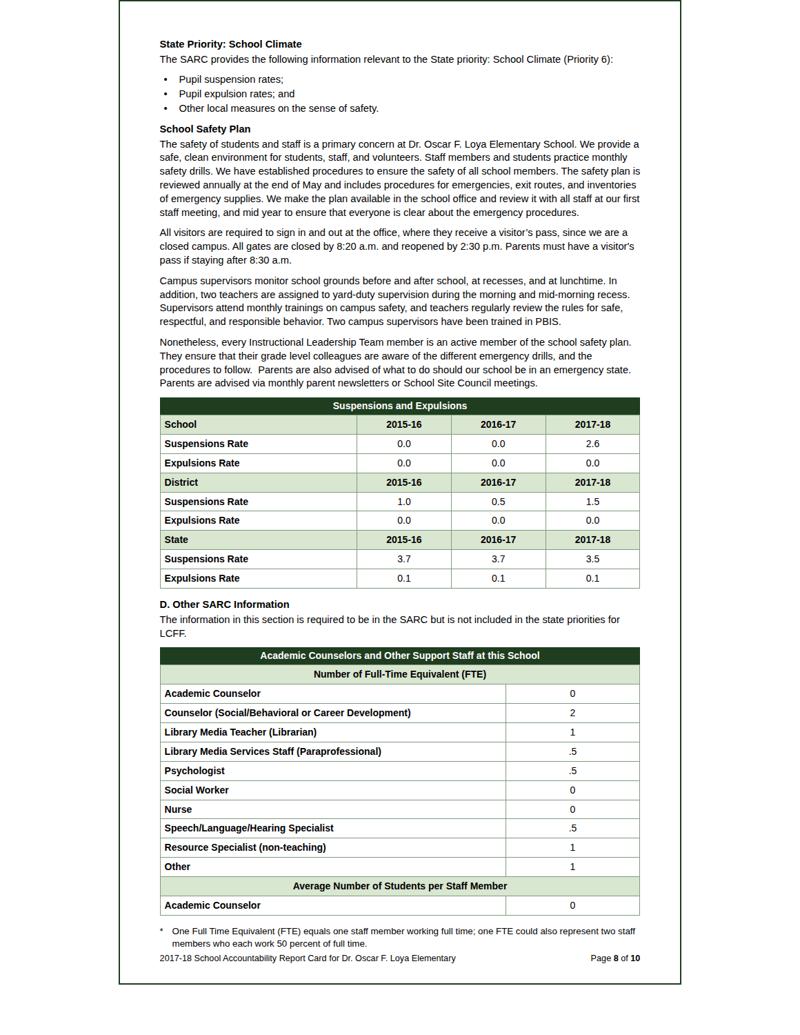State Priority: School Climate
The SARC provides the following information relevant to the State priority: School Climate (Priority 6):
Pupil suspension rates;
Pupil expulsion rates; and
Other local measures on the sense of safety.
School Safety Plan
The safety of students and staff is a primary concern at Dr. Oscar F. Loya Elementary School. We provide a safe, clean environment for students, staff, and volunteers. Staff members and students practice monthly safety drills. We have established procedures to ensure the safety of all school members. The safety plan is reviewed annually at the end of May and includes procedures for emergencies, exit routes, and inventories of emergency supplies. We make the plan available in the school office and review it with all staff at our first staff meeting, and mid year to ensure that everyone is clear about the emergency procedures.
All visitors are required to sign in and out at the office, where they receive a visitor’s pass, since we are a closed campus. All gates are closed by 8:20 a.m. and reopened by 2:30 p.m. Parents must have a visitor's pass if staying after 8:30 a.m.
Campus supervisors monitor school grounds before and after school, at recesses, and at lunchtime. In addition, two teachers are assigned to yard-duty supervision during the morning and mid-morning recess. Supervisors attend monthly trainings on campus safety, and teachers regularly review the rules for safe, respectful, and responsible behavior. Two campus supervisors have been trained in PBIS.
Nonetheless, every Instructional Leadership Team member is an active member of the school safety plan. They ensure that their grade level colleagues are aware of the different emergency drills, and the procedures to follow. Parents are also advised of what to do should our school be in an emergency state. Parents are advised via monthly parent newsletters or School Site Council meetings.
Suspensions and Expulsions
| School | 2015-16 | 2016-17 | 2017-18 |
| --- | --- | --- | --- |
| Suspensions Rate | 0.0 | 0.0 | 2.6 |
| Expulsions Rate | 0.0 | 0.0 | 0.0 |
| District | 2015-16 | 2016-17 | 2017-18 |
| Suspensions Rate | 1.0 | 0.5 | 1.5 |
| Expulsions Rate | 0.0 | 0.0 | 0.0 |
| State | 2015-16 | 2016-17 | 2017-18 |
| Suspensions Rate | 3.7 | 3.7 | 3.5 |
| Expulsions Rate | 0.1 | 0.1 | 0.1 |
D. Other SARC Information
The information in this section is required to be in the SARC but is not included in the state priorities for LCFF.
Academic Counselors and Other Support Staff at this School
| Number of Full-Time Equivalent (FTE) |
| --- |
| Academic Counselor | 0 |
| Counselor (Social/Behavioral or Career Development) | 2 |
| Library Media Teacher (Librarian) | 1 |
| Library Media Services Staff (Paraprofessional) | .5 |
| Psychologist | .5 |
| Social Worker | 0 |
| Nurse | 0 |
| Speech/Language/Hearing Specialist | .5 |
| Resource Specialist (non-teaching) | 1 |
| Other | 1 |
| Average Number of Students per Staff Member |
| Academic Counselor | 0 |
*One Full Time Equivalent (FTE) equals one staff member working full time; one FTE could also represent two staff members who each work 50 percent of full time.
2017-18 School Accountability Report Card for Dr. Oscar F. Loya Elementary Page 8 of 10